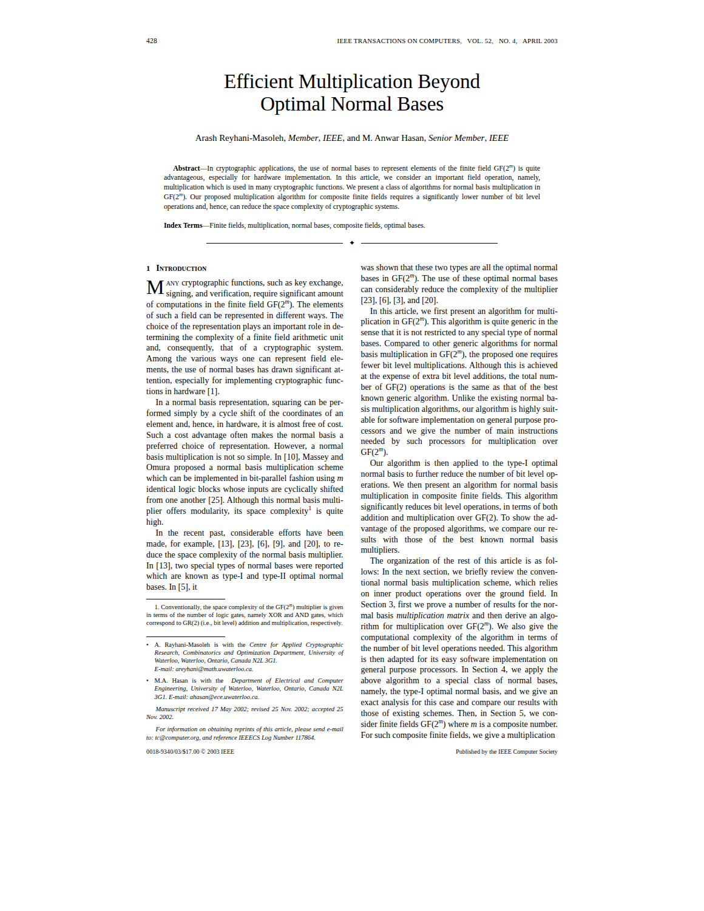428 IEEE TRANSACTIONS ON COMPUTERS, VOL. 52, NO. 4, APRIL 2003
Efficient Multiplication Beyond
Optimal Normal Bases
Arash Reyhani-Masoleh, Member, IEEE, and M. Anwar Hasan, Senior Member, IEEE
Abstract—In cryptographic applications, the use of normal bases to represent elements of the finite field GF(2m) is quite advantageous, especially for hardware implementation. In this article, we consider an important field operation, namely, multiplication which is used in many cryptographic functions. We present a class of algorithms for normal basis multiplication in GF(2m). Our proposed multiplication algorithm for composite finite fields requires a significantly lower number of bit level operations and, hence, can reduce the space complexity of cryptographic systems.
Index Terms—Finite fields, multiplication, normal bases, composite fields, optimal bases.
✦
1 Introduction
Many cryptographic functions, such as key exchange, signing, and verification, require significant amount of computations in the finite field GF(2m). The elements of such a field can be represented in different ways. The choice of the representation plays an important role in determining the complexity of a finite field arithmetic unit and, consequently, that of a cryptographic system. Among the various ways one can represent field elements, the use of normal bases has drawn significant attention, especially for implementing cryptographic functions in hardware [1].
In a normal basis representation, squaring can be performed simply by a cycle shift of the coordinates of an element and, hence, in hardware, it is almost free of cost. Such a cost advantage often makes the normal basis a preferred choice of representation. However, a normal basis multiplication is not so simple. In [10], Massey and Omura proposed a normal basis multiplication scheme which can be implemented in bit-parallel fashion using m identical logic blocks whose inputs are cyclically shifted from one another [25]. Although this normal basis multiplier offers modularity, its space complexity1 is quite high.
In the recent past, considerable efforts have been made, for example, [13], [23], [6], [9], and [20], to reduce the space complexity of the normal basis multiplier. In [13], two special types of normal bases were reported which are known as type-I and type-II optimal normal bases. In [5], it
1. Conventionally, the space complexity of the GF(2m) multiplier is given in terms of the number of logic gates, namely XOR and AND gates, which correspond to GR(2) (i.e., bit level) addition and multiplication, respectively.
A. Rayhani-Masoleh is with the Centre for Applied Cryptographic Research, Combinatorics and Optimization Department, University of Waterloo, Waterloo, Ontario, Canada N2L 3G1.
E-mail: areyhani@math.uwaterloo.ca.
M.A. Hasan is with the Department of Electrical and Computer Engineering, University of Waterloo, Waterloo, Ontario, Canada N2L 3G1. E-mail: ahasan@ece.uwaterloo.ca.
Manuscript received 17 May 2002; revised 25 Nov. 2002; accepted 25 Nov. 2002.
For information on obtaining reprints of this article, please send e-mail to: tc@computer.org, and reference IEEECS Log Number 117864.
was shown that these two types are all the optimal normal bases in GF(2m). The use of these optimal normal bases can considerably reduce the complexity of the multiplier [23], [6], [3], and [20].
In this article, we first present an algorithm for multiplication in GF(2m). This algorithm is quite generic in the sense that it is not restricted to any special type of normal bases. Compared to other generic algorithms for normal basis multiplication in GF(2m), the proposed one requires fewer bit level multiplications. Although this is achieved at the expense of extra bit level additions, the total number of GF(2) operations is the same as that of the best known generic algorithm. Unlike the existing normal basis multiplication algorithms, our algorithm is highly suitable for software implementation on general purpose processors and we give the number of main instructions needed by such processors for multiplication over GF(2m).
Our algorithm is then applied to the type-I optimal normal basis to further reduce the number of bit level operations. We then present an algorithm for normal basis multiplication in composite finite fields. This algorithm significantly reduces bit level operations, in terms of both addition and multiplication over GF(2). To show the advantage of the proposed algorithms, we compare our results with those of the best known normal basis multipliers.
The organization of the rest of this article is as follows: In the next section, we briefly review the conventional normal basis multiplication scheme, which relies on inner product operations over the ground field. In Section 3, first we prove a number of results for the normal basis multiplication matrix and then derive an algorithm for multiplication over GF(2m). We also give the computational complexity of the algorithm in terms of the number of bit level operations needed. This algorithm is then adapted for its easy software implementation on general purpose processors. In Section 4, we apply the above algorithm to a special class of normal bases, namely, the type-I optimal normal basis, and we give an exact analysis for this case and compare our results with those of existing schemes. Then, in Section 5, we consider finite fields GF(2m) where m is a composite number. For such composite finite fields, we give a multiplication
0018-9340/03/$17.00 © 2003 IEEE Published by the IEEE Computer Society